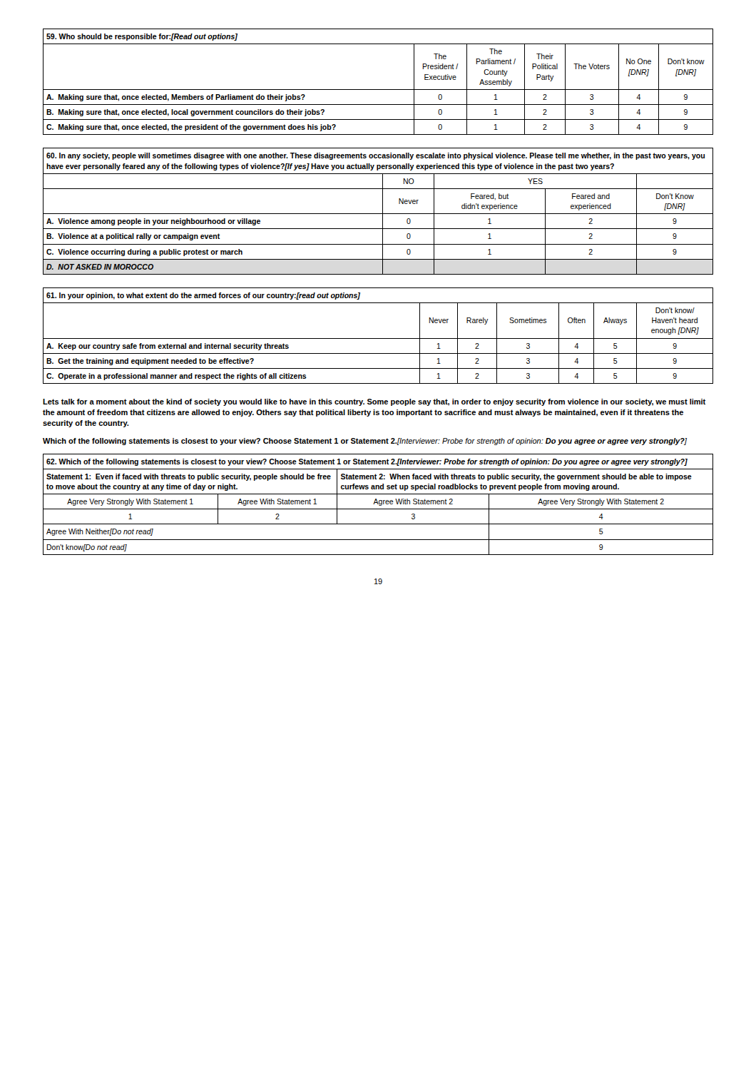| 59. Who should be responsible for: [Read out options] |
| | The President / Executive | The Parliament / County Assembly | Their Political Party | The Voters | No One [DNR] | Don't know [DNR] |
| A. Making sure that, once elected, Members of Parliament do their jobs? | 0 | 1 | 2 | 3 | 4 | 9 |
| B. Making sure that, once elected, local government councilors do their jobs? | 0 | 1 | 2 | 3 | 4 | 9 |
| C. Making sure that, once elected, the president of the government does his job? | 0 | 1 | 2 | 3 | 4 | 9 |
| 60. In any society, people will sometimes disagree with one another. These disagreements occasionally escalate into physical violence. Please tell me whether, in the past two years, you have ever personally feared any of the following types of violence? [If yes] Have you actually personally experienced this type of violence in the past two years? |
| | NO | YES | |
| | Never | Feared, but didn't experience | Feared and experienced | Don't Know [DNR] |
| A. Violence among people in your neighbourhood or village | 0 | 1 | 2 | 9 |
| B. Violence at a political rally or campaign event | 0 | 1 | 2 | 9 |
| C. Violence occurring during a public protest or march | 0 | 1 | 2 | 9 |
| D. NOT ASKED IN MOROCCO | | | | |
| 61. In your opinion, to what extent do the armed forces of our country: [read out options] |
| | Never | Rarely | Sometimes | Often | Always | Don't know/ Haven't heard enough [DNR] |
| A. Keep our country safe from external and internal security threats | 1 | 2 | 3 | 4 | 5 | 9 |
| B. Get the training and equipment needed to be effective? | 1 | 2 | 3 | 4 | 5 | 9 |
| C. Operate in a professional manner and respect the rights of all citizens | 1 | 2 | 3 | 4 | 5 | 9 |
Lets talk for a moment about the kind of society you would like to have in this country. Some people say that, in order to enjoy security from violence in our society, we must limit the amount of freedom that citizens are allowed to enjoy. Others say that political liberty is too important to sacrifice and must always be maintained, even if it threatens the security of the country.
Which of the following statements is closest to your view? Choose Statement 1 or Statement 2.[Interviewer: Probe for strength of opinion: Do you agree or agree very strongly?]
| 62. Which of the following statements is closest to your view? Choose Statement 1 or Statement 2. [Interviewer: Probe for strength of opinion: Do you agree or agree very strongly? ] |
| Statement 1: Even if faced with threats to public security, people should be free to move about the country at any time of day or night. | Statement 2: When faced with threats to public security, the government should be able to impose curfews and set up special roadblocks to prevent people from moving around. |
| Agree Very Strongly With Statement 1 | Agree With Statement 1 | Agree With Statement 2 | Agree Very Strongly With Statement 2 |
| 1 | 2 | 3 | 4 |
| Agree With Neither [Do not read] | 5 |
| Don't know [Do not read] | 9 |
19